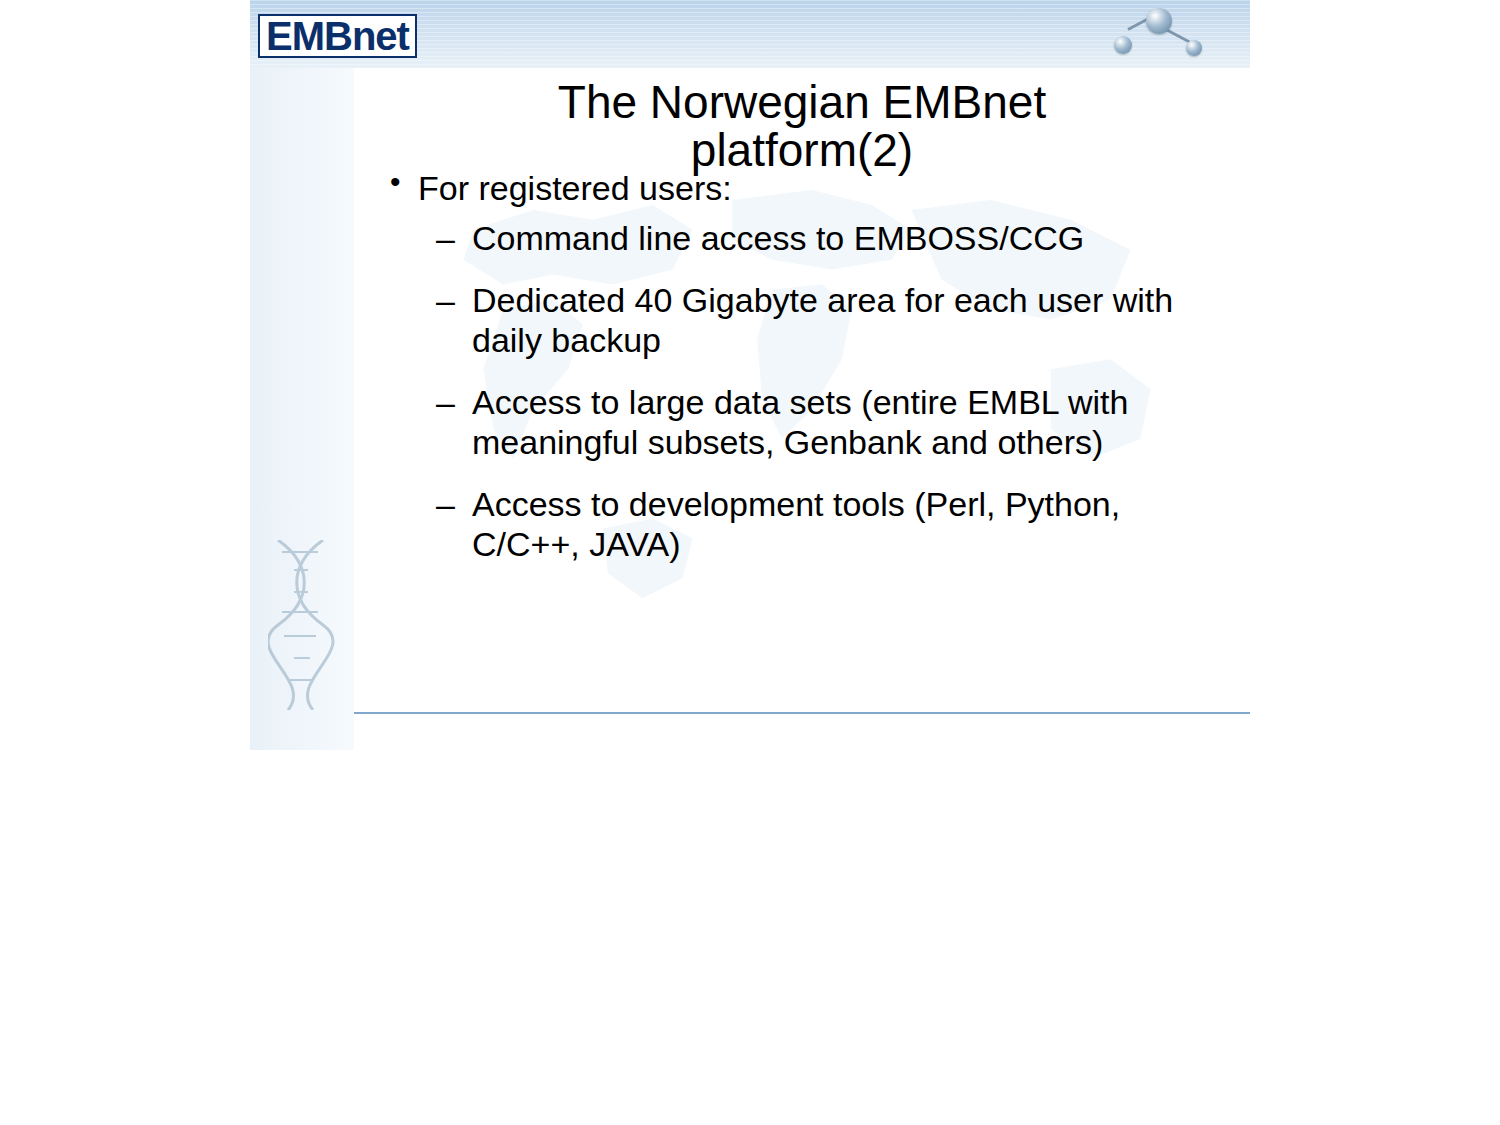EMBnet
The Norwegian EMBnet
platform(2)
For registered users:
Command line access to EMBOSS/CCG
Dedicated 40 Gigabyte area for each user with daily backup
Access to large data sets (entire EMBL with meaningful subsets, Genbank and others)
Access to development tools (Perl, Python, C/C++, JAVA)